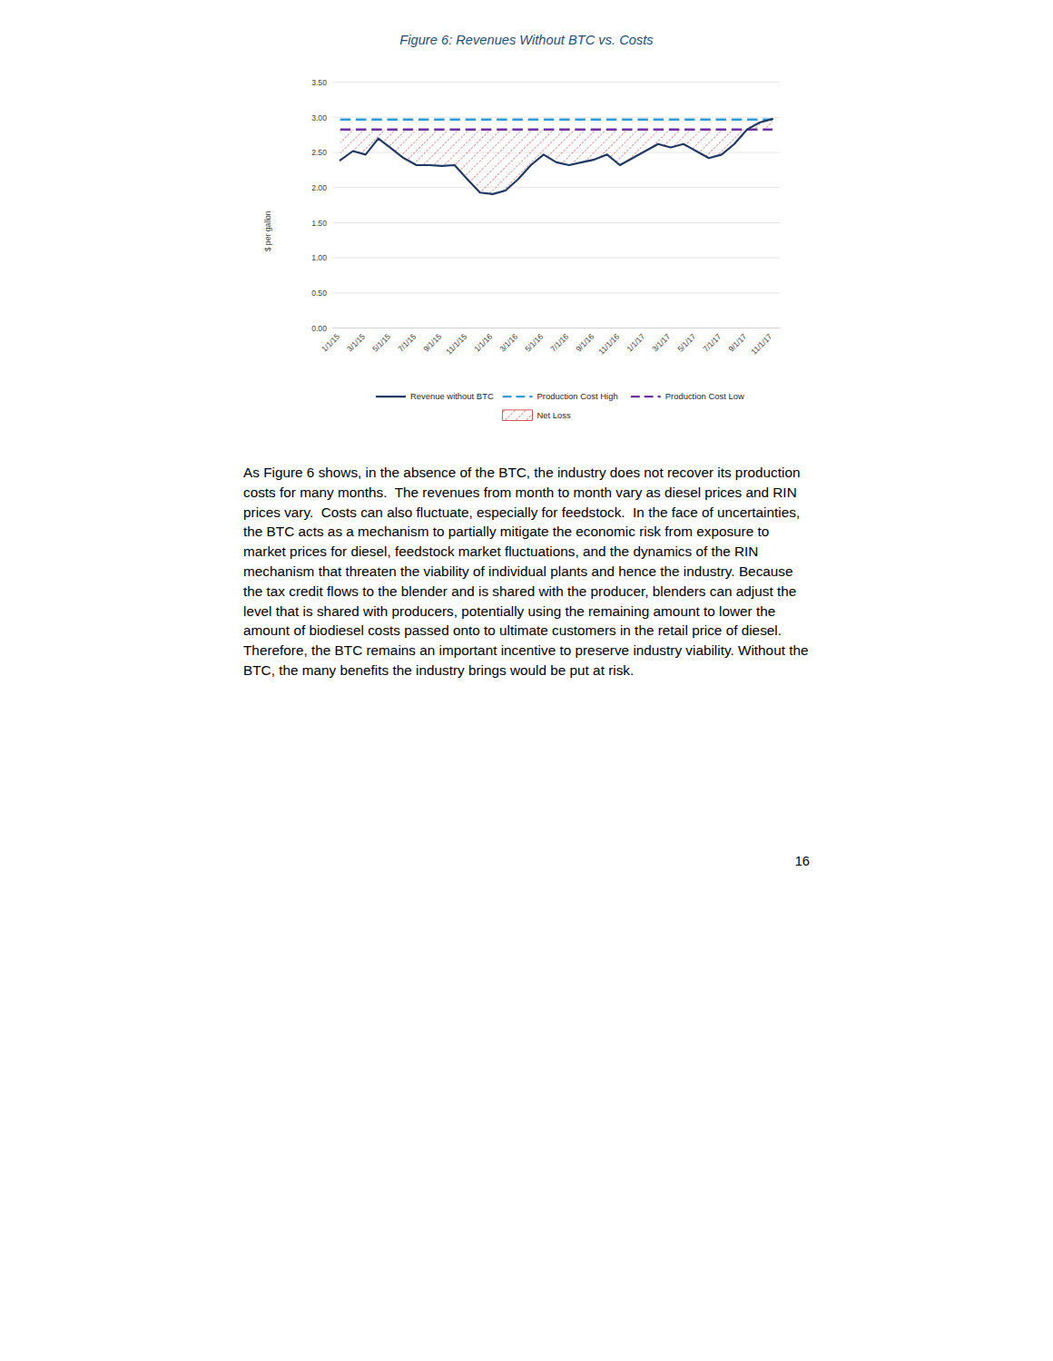Figure 6: Revenues Without BTC vs. Costs
$ per gallon 3.50 3.00 2.50 2.00 1.50 1.00 0.50 0.00 1/1/15 3/1/15 5/1/15 7/1/15 9/1/15 11/1/15 1/1/16 3/1/16 5/1/16 7/1/16 9/1/16 11/1/16 1/1/17 3/1/17 5/1/17 7/1/17 9/1/17 11/1/17 Revenue without BTC Production Cost High Production Cost Low Net Loss
As Figure 6 shows, in the absence of the BTC, the industry does not recover its production costs for many months. The revenues from month to month vary as diesel prices and RIN prices vary. Costs can also fluctuate, especially for feedstock. In the face of uncertainties, the BTC acts as a mechanism to partially mitigate the economic risk from exposure to market prices for diesel, feedstock market fluctuations, and the dynamics of the RIN mechanism that threaten the viability of individual plants and hence the industry. Because the tax credit flows to the blender and is shared with the producer, blenders can adjust the level that is shared with producers, potentially using the remaining amount to lower the amount of biodiesel costs passed onto to ultimate customers in the retail price of diesel. Therefore, the BTC remains an important incentive to preserve industry viability. Without the BTC, the many benefits the industry brings would be put at risk.
16